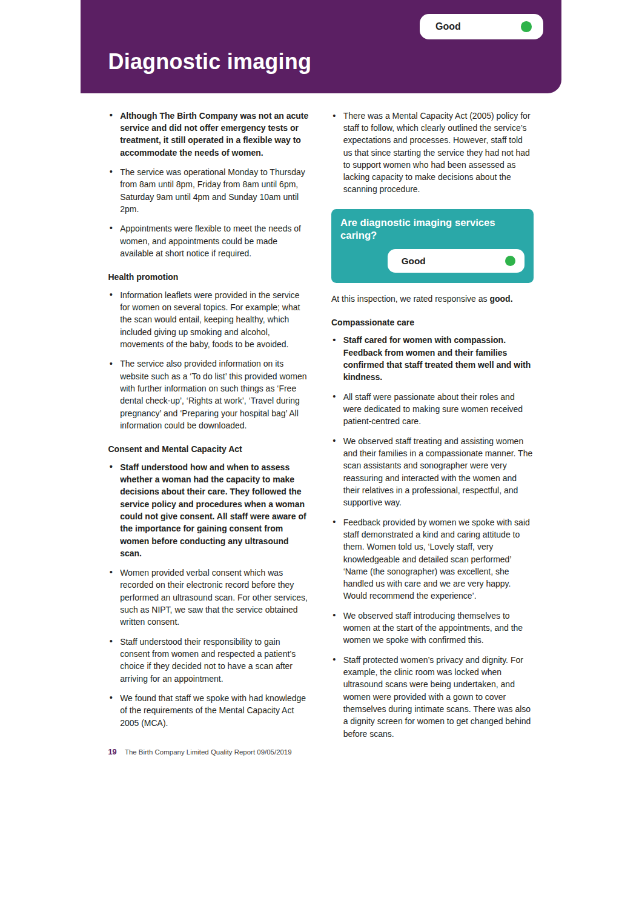Good
Diagnostic imaging
Although The Birth Company was not an acute service and did not offer emergency tests or treatment, it still operated in a flexible way to accommodate the needs of women.
The service was operational Monday to Thursday from 8am until 8pm, Friday from 8am until 6pm, Saturday 9am until 4pm and Sunday 10am until 2pm.
Appointments were flexible to meet the needs of women, and appointments could be made available at short notice if required.
Health promotion
Information leaflets were provided in the service for women on several topics. For example; what the scan would entail, keeping healthy, which included giving up smoking and alcohol, movements of the baby, foods to be avoided.
The service also provided information on its website such as a ‘To do list’ this provided women with further information on such things as ‘Free dental check-up’, ‘Rights at work’, ‘Travel during pregnancy’ and ‘Preparing your hospital bag’ All information could be downloaded.
Consent and Mental Capacity Act
Staff understood how and when to assess whether a woman had the capacity to make decisions about their care. They followed the service policy and procedures when a woman could not give consent. All staff were aware of the importance for gaining consent from women before conducting any ultrasound scan.
Women provided verbal consent which was recorded on their electronic record before they performed an ultrasound scan. For other services, such as NIPT, we saw that the service obtained written consent.
Staff understood their responsibility to gain consent from women and respected a patient’s choice if they decided not to have a scan after arriving for an appointment.
We found that staff we spoke with had knowledge of the requirements of the Mental Capacity Act 2005 (MCA).
There was a Mental Capacity Act (2005) policy for staff to follow, which clearly outlined the service’s expectations and processes. However, staff told us that since starting the service they had not had to support women who had been assessed as lacking capacity to make decisions about the scanning procedure.
Are diagnostic imaging services caring?
Good
At this inspection, we rated responsive as good.
Compassionate care
Staff cared for women with compassion. Feedback from women and their families confirmed that staff treated them well and with kindness.
All staff were passionate about their roles and were dedicated to making sure women received patient-centred care.
We observed staff treating and assisting women and their families in a compassionate manner. The scan assistants and sonographer were very reassuring and interacted with the women and their relatives in a professional, respectful, and supportive way.
Feedback provided by women we spoke with said staff demonstrated a kind and caring attitude to them. Women told us, ‘Lovely staff, very knowledgeable and detailed scan performed’ ‘Name (the sonographer) was excellent, she handled us with care and we are very happy. Would recommend the experience’.
We observed staff introducing themselves to women at the start of the appointments, and the women we spoke with confirmed this.
Staff protected women’s privacy and dignity. For example, the clinic room was locked when ultrasound scans were being undertaken, and women were provided with a gown to cover themselves during intimate scans. There was also a dignity screen for women to get changed behind before scans.
19 The Birth Company Limited Quality Report 09/05/2019